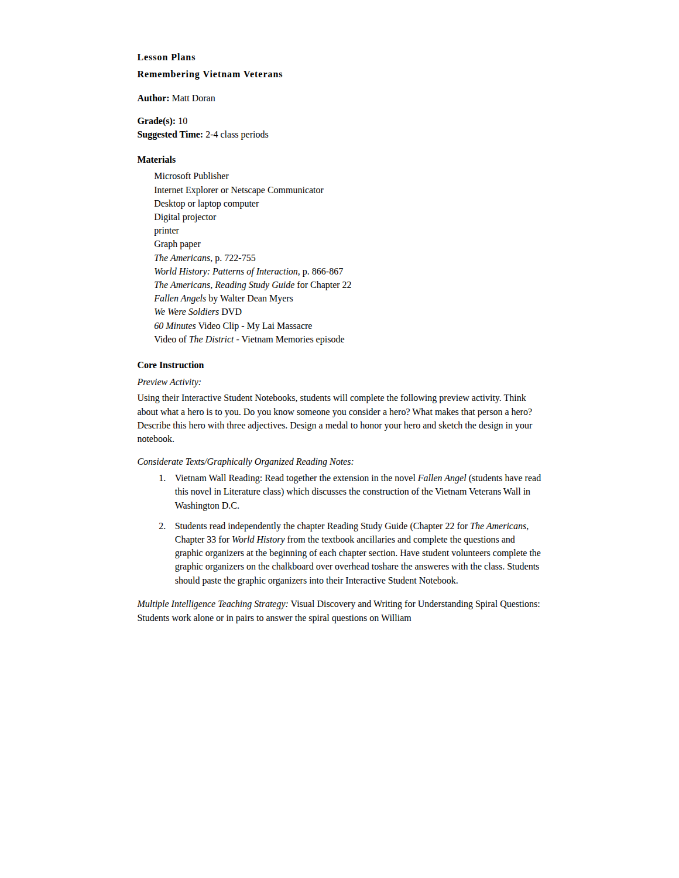Lesson Plans
Remembering Vietnam Veterans
Author: Matt Doran
Grade(s): 10
Suggested Time: 2-4 class periods
Materials
Microsoft Publisher
Internet Explorer or Netscape Communicator
Desktop or laptop computer
Digital projector
printer
Graph paper
The Americans, p. 722-755
World History: Patterns of Interaction, p. 866-867
The Americans, Reading Study Guide for Chapter 22
Fallen Angels by Walter Dean Myers
We Were Soldiers DVD
60 Minutes Video Clip - My Lai Massacre
Video of The District - Vietnam Memories episode
Core Instruction
Preview Activity:
Using their Interactive Student Notebooks, students will complete the following preview activity. Think about what a hero is to you. Do you know someone you consider a hero? What makes that person a hero? Describe this hero with three adjectives. Design a medal to honor your hero and sketch the design in your notebook.
Considerate Texts/Graphically Organized Reading Notes:
Vietnam Wall Reading: Read together the extension in the novel Fallen Angel (students have read this novel in Literature class) which discusses the construction of the Vietnam Veterans Wall in Washington D.C.
Students read independently the chapter Reading Study Guide (Chapter 22 for The Americans, Chapter 33 for World History from the textbook ancillaries and complete the questions and graphic organizers at the beginning of each chapter section. Have student volunteers complete the graphic organizers on the chalkboard over overhead toshare the answeres with the class. Students should paste the graphic organizers into their Interactive Student Notebook.
Multiple Intelligence Teaching Strategy: Visual Discovery and Writing for Understanding Spiral Questions: Students work alone or in pairs to answer the spiral questions on William